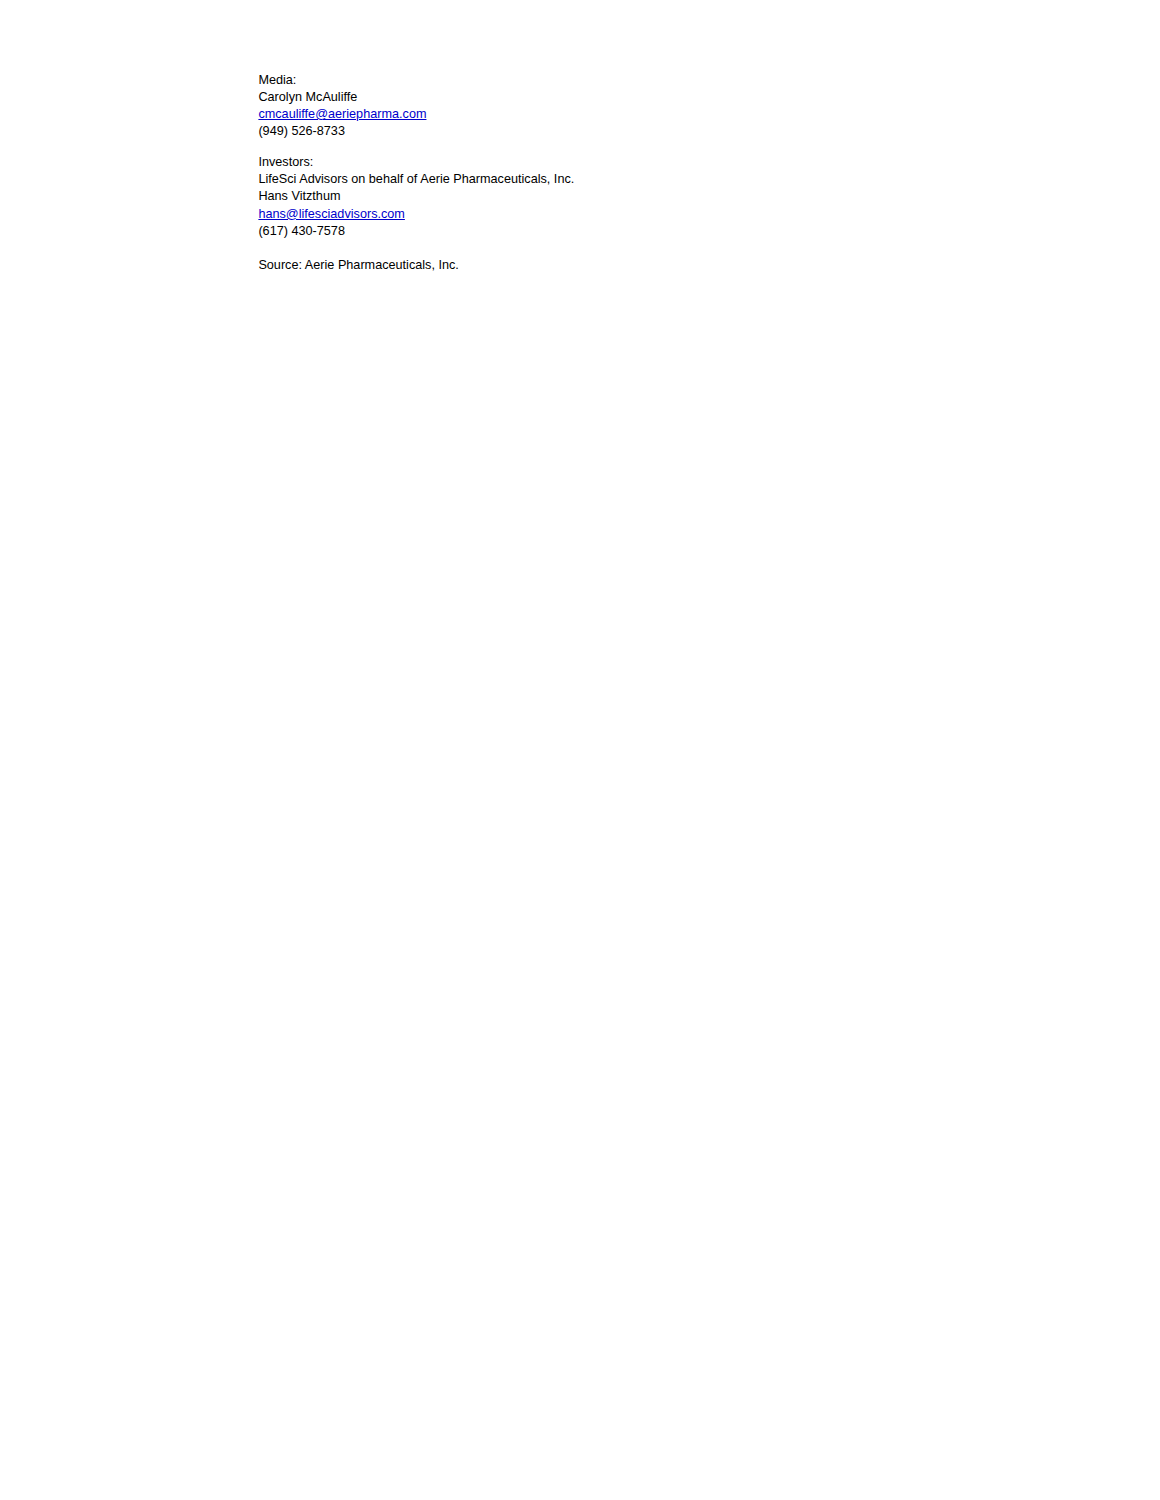Media:
Carolyn McAuliffe
cmcauliffe@aeriepharma.com
(949) 526-8733
Investors:
LifeSci Advisors on behalf of Aerie Pharmaceuticals, Inc.
Hans Vitzthum
hans@lifesciadvisors.com
(617) 430-7578
Source: Aerie Pharmaceuticals, Inc.